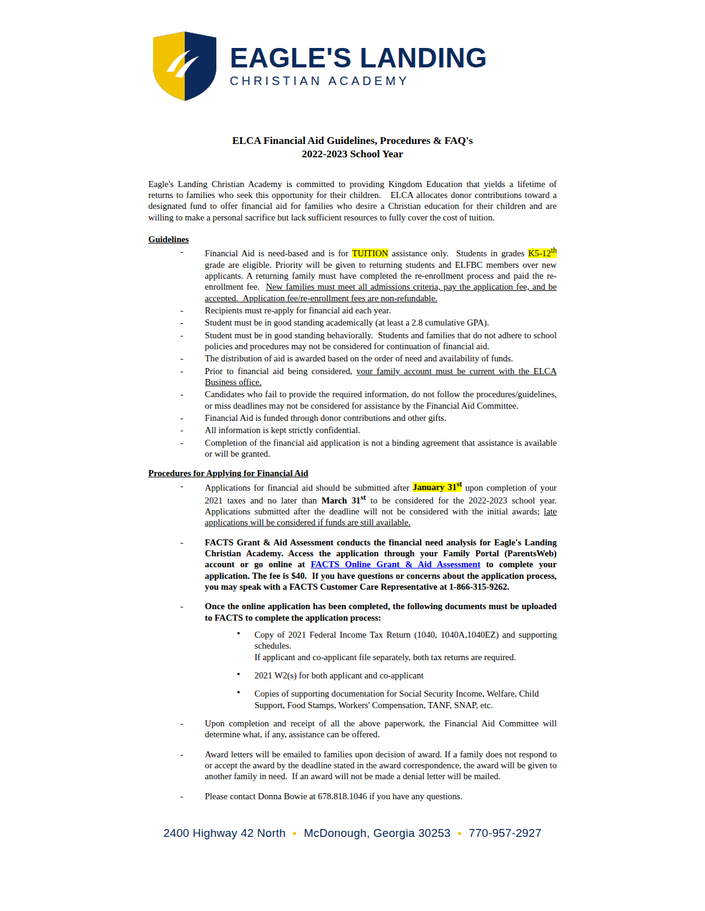EAGLE'S LANDING
CHRISTIAN ACADEMY
ELCA Financial Aid Guidelines, Procedures & FAQ's 2022-2023 School Year
Eagle's Landing Christian Academy is committed to providing Kingdom Education that yields a lifetime of returns to families who seek this opportunity for their children. ELCA allocates donor contributions toward a designated fund to offer financial aid for families who desire a Christian education for their children and are willing to make a personal sacrifice but lack sufficient resources to fully cover the cost of tuition.
Guidelines
Financial Aid is need-based and is for TUITION assistance only. Students in grades K5-12th grade are eligible. Priority will be given to returning students and ELFBC members over new applicants. A returning family must have completed the re-enrollment process and paid the re-enrollment fee. New families must meet all admissions criteria, pay the application fee, and be accepted. Application fee/re-enrollment fees are non-refundable.
Recipients must re-apply for financial aid each year.
Student must be in good standing academically (at least a 2.8 cumulative GPA).
Student must be in good standing behaviorally. Students and families that do not adhere to school policies and procedures may not be considered for continuation of financial aid.
The distribution of aid is awarded based on the order of need and availability of funds.
Prior to financial aid being considered, your family account must be current with the ELCA Business office.
Candidates who fail to provide the required information, do not follow the procedures/guidelines, or miss deadlines may not be considered for assistance by the Financial Aid Committee.
Financial Aid is funded through donor contributions and other gifts.
All information is kept strictly confidential.
Completion of the financial aid application is not a binding agreement that assistance is available or will be granted.
Procedures for Applying for Financial Aid
Applications for financial aid should be submitted after January 31st upon completion of your 2021 taxes and no later than March 31st to be considered for the 2022-2023 school year. Applications submitted after the deadline will not be considered with the initial awards; late applications will be considered if funds are still available.
FACTS Grant & Aid Assessment conducts the financial need analysis for Eagle's Landing Christian Academy. Access the application through your Family Portal (ParentsWeb) account or go online at FACTS Online Grant & Aid Assessment to complete your application. The fee is $40. If you have questions or concerns about the application process, you may speak with a FACTS Customer Care Representative at 1-866-315-9262.
Once the online application has been completed, the following documents must be uploaded to FACTS to complete the application process:
Copy of 2021 Federal Income Tax Return (1040, 1040A,1040EZ) and supporting schedules.If applicant and co-applicant file separately, both tax returns are required.
2021 W2(s) for both applicant and co-applicant
Copies of supporting documentation for Social Security Income, Welfare, ChildSupport, Food Stamps, Workers' Compensation, TANF, SNAP, etc.
Upon completion and receipt of all the above paperwork, the Financial Aid Committee will determine what, if any, assistance can be offered.
Award letters will be emailed to families upon decision of award. If a family does not respond to or accept the award by the deadline stated in the award correspondence, the award will be given to another family in need. If an award will not be made a denial letter will be mailed.
Please contact Donna Bowie at 678.818.1046 if you have any questions.
2400 Highway 42 North • McDonough, Georgia 30253 • 770-957-2927